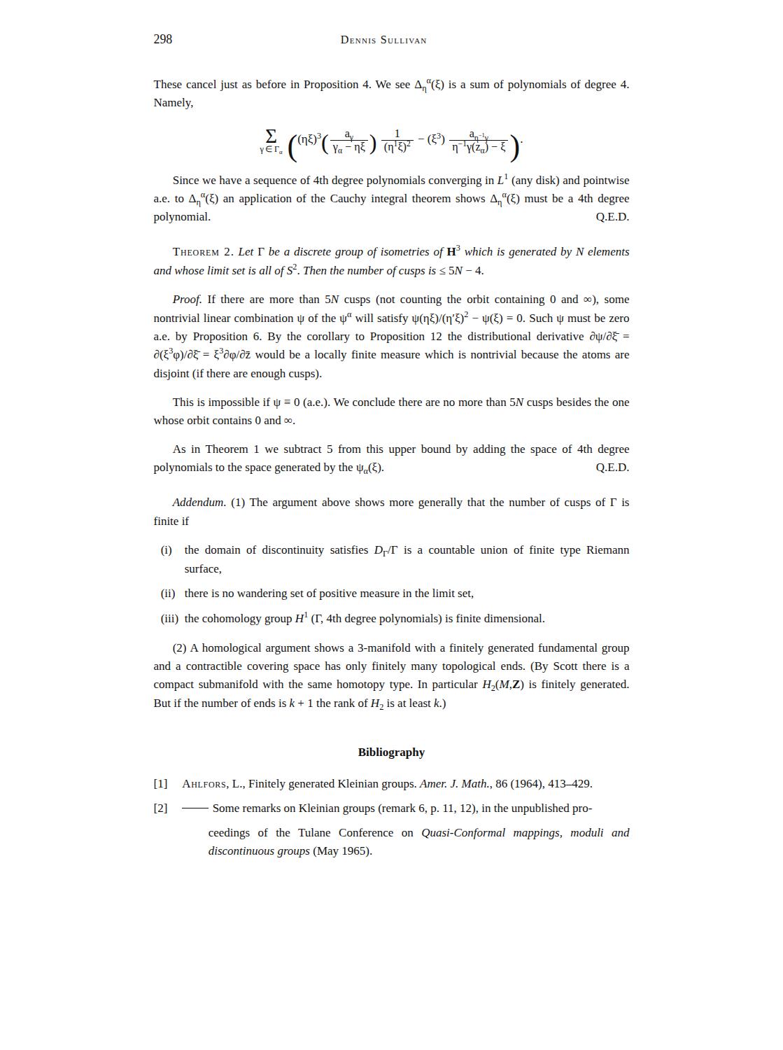298
Dennis Sullivan
These cancel just as before in Proposition 4. We see Δηα(ξ) is a sum of polynomials of degree 4. Namely,
Σγ ∈ Γα ((ηξ)3(aγ γα − ηξ) 1(η1ξ)2 − (ξ3) aη−1γ η−1γ(zα) − ξ).
Since we have a sequence of 4th degree polynomials converging in L1 (any disk) and pointwise a.e. to Δηα(ξ) an application of the Cauchy integral theorem shows Δηα(ξ) must be a 4th degree polynomial. Q.E.D.
Theorem 2. Let Γ be a discrete group of isometries of H3 which is generated by N elements and whose limit set is all of S2. Then the number of cusps is ≤ 5N − 4.
Proof. If there are more than 5N cusps (not counting the orbit containing 0 and ∞), some nontrivial linear combination ψ of the ψα will satisfy ψ(ηξ)/(η′ξ)2 − ψ(ξ) = 0. Such ψ must be zero a.e. by Proposition 6. By the corollary to Proposition 12 the distributional derivative ∂ψ/∂ξ̄ = ∂(ξ3φ)/∂ξ̄ = ξ3∂φ/∂z̄ would be a locally finite measure which is nontrivial because the atoms are disjoint (if there are enough cusps).
This is impossible if ψ ≡ 0 (a.e.). We conclude there are no more than 5N cusps besides the one whose orbit contains 0 and ∞.
As in Theorem 1 we subtract 5 from this upper bound by adding the space of 4th degree polynomials to the space generated by the ψα(ξ). Q.E.D.
Addendum. (1) The argument above shows more generally that the number of cusps of Γ is finite if
(i) the domain of discontinuity satisfies DΓ/Γ is a countable union of finite type Riemann surface,
(ii) there is no wandering set of positive measure in the limit set,
(iii) the cohomology group H1 (Γ, 4th degree polynomials) is finite dimensional.
(2) A homological argument shows a 3-manifold with a finitely generated fundamental group and a contractible covering space has only finitely many topological ends. (By Scott there is a compact submanifold with the same homotopy type. In particular H2(M,Z) is finitely generated. But if the number of ends is k + 1 the rank of H2 is at least k.)
Bibliography
[1] Ahlfors, L., Finitely generated Kleinian groups. Amer. J. Math., 86 (1964), 413–429.
[2] Some remarks on Kleinian groups (remark 6, p. 11, 12), in the unpublished pro-
ceedings of the Tulane Conference on Quasi-Conformal mappings, moduli and discontinuous groups (May 1965).